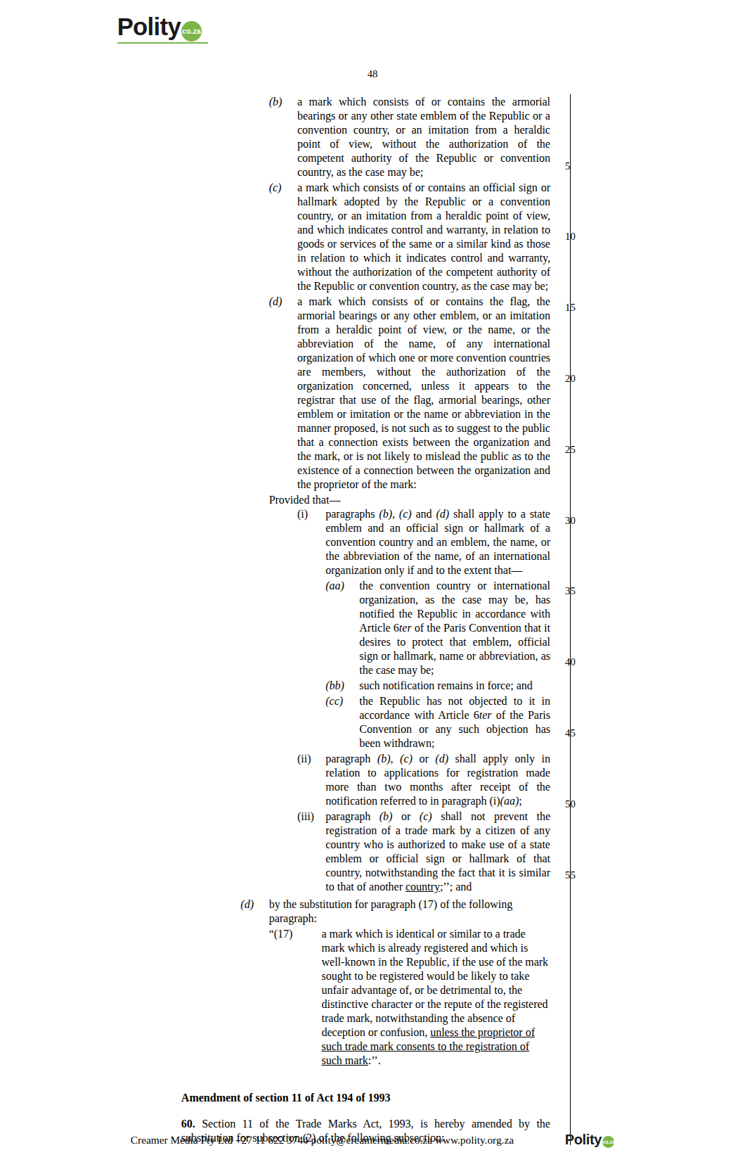Polityco.za
48
5 10 15 20 25 30 35 40 45 50 55
(b) a mark which consists of or contains the armorial bearings or any other state emblem of the Republic or a convention country, or an imitation from a heraldic point of view, without the authorization of the competent authority of the Republic or convention country, as the case may be;
(c) a mark which consists of or contains an official sign or hallmark adopted by the Republic or a convention country, or an imitation from a heraldic point of view, and which indicates control and warranty, in relation to goods or services of the same or a similar kind as those in relation to which it indicates control and warranty, without the authorization of the competent authority of the Republic or convention country, as the case may be;
(d) a mark which consists of or contains the flag, the armorial bearings or any other emblem, or an imitation from a heraldic point of view, or the name, or the abbreviation of the name, of any international organization of which one or more convention countries are members, without the authorization of the organization concerned, unless it appears to the registrar that use of the flag, armorial bearings, other emblem or imitation or the name or abbreviation in the manner proposed, is not such as to suggest to the public that a connection exists between the organization and the mark, or is not likely to mislead the public as to the existence of a connection between the organization and the proprietor of the mark:
Provided that—
(i) paragraphs (b), (c) and (d) shall apply to a state emblem and an official sign or hallmark of a convention country and an emblem, the name, or the abbreviation of the name, of an international organization only if and to the extent that—
(aa) the convention country or international organization, as the case may be, has notified the Republic in accordance with Article 6ter of the Paris Convention that it desires to protect that emblem, official sign or hallmark, name or abbreviation, as the case may be;
(bb) such notification remains in force; and
(cc) the Republic has not objected to it in accordance with Article 6ter of the Paris Convention or any such objection has been withdrawn;
(ii) paragraph (b), (c) or (d) shall apply only in relation to applications for registration made more than two months after receipt of the notification referred to in paragraph (i)(aa);
(iii) paragraph (b) or (c) shall not prevent the registration of a trade mark by a citizen of any country who is authorized to make use of a state emblem or official sign or hallmark of that country, notwithstanding the fact that it is similar to that of another country;’’; and
(d) by the substitution for paragraph (17) of the following paragraph:
“(17) a mark which is identical or similar to a trade mark which is already registered and which is well-known in the Republic, if the use of the mark sought to be registered would be likely to take unfair advantage of, or be detrimental to, the distinctive character or the repute of the registered trade mark, notwithstanding the absence of deception or confusion, unless the proprietor of such trade mark consents to the registration of such mark:’’.
Amendment of section 11 of Act 194 of 1993
60. Section 11 of the Trade Marks Act, 1993, is hereby amended by the substitution for subsection (2) of the following subsection:
Creamer Media Pty Ltd +27 11 622 3744 polity@creamermedia.co.za www.polity.org.za
Polityco.za